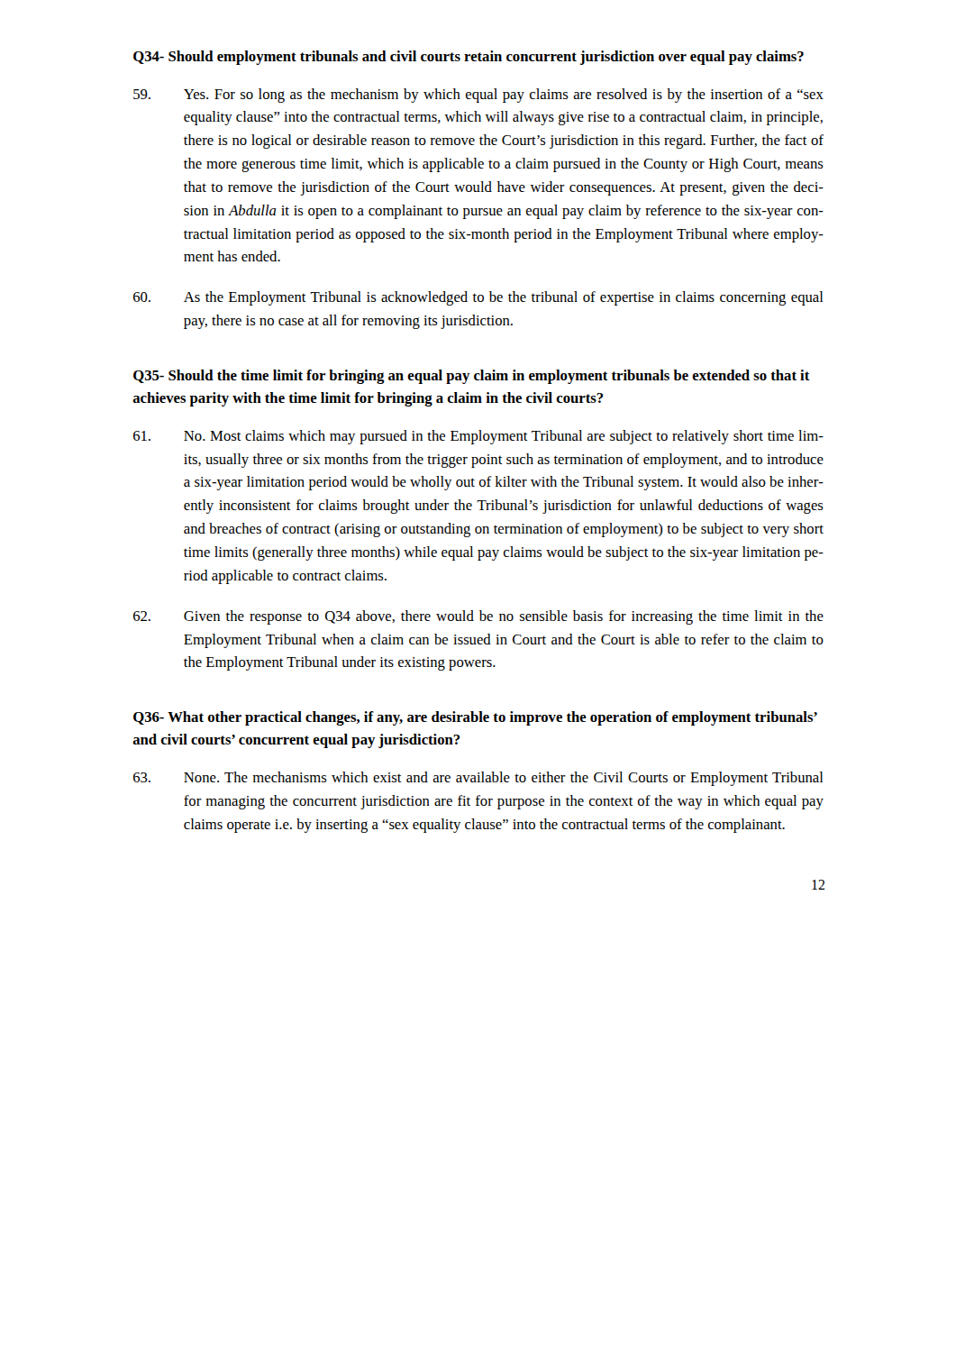Q34- Should employment tribunals and civil courts retain concurrent jurisdiction over equal pay claims?
59. Yes. For so long as the mechanism by which equal pay claims are resolved is by the insertion of a “sex equality clause” into the contractual terms, which will always give rise to a contractual claim, in principle, there is no logical or desirable reason to remove the Court’s jurisdiction in this regard. Further, the fact of the more generous time limit, which is applicable to a claim pursued in the County or High Court, means that to remove the jurisdiction of the Court would have wider consequences. At present, given the decision in Abdulla it is open to a complainant to pursue an equal pay claim by reference to the six-year contractual limitation period as opposed to the six-month period in the Employment Tribunal where employment has ended.
60. As the Employment Tribunal is acknowledged to be the tribunal of expertise in claims concerning equal pay, there is no case at all for removing its jurisdiction.
Q35- Should the time limit for bringing an equal pay claim in employment tribunals be extended so that it achieves parity with the time limit for bringing a claim in the civil courts?
61. No. Most claims which may pursued in the Employment Tribunal are subject to relatively short time limits, usually three or six months from the trigger point such as termination of employment, and to introduce a six-year limitation period would be wholly out of kilter with the Tribunal system. It would also be inherently inconsistent for claims brought under the Tribunal’s jurisdiction for unlawful deductions of wages and breaches of contract (arising or outstanding on termination of employment) to be subject to very short time limits (generally three months) while equal pay claims would be subject to the six-year limitation period applicable to contract claims.
62. Given the response to Q34 above, there would be no sensible basis for increasing the time limit in the Employment Tribunal when a claim can be issued in Court and the Court is able to refer to the claim to the Employment Tribunal under its existing powers.
Q36- What other practical changes, if any, are desirable to improve the operation of employment tribunals’ and civil courts’ concurrent equal pay jurisdiction?
63. None. The mechanisms which exist and are available to either the Civil Courts or Employment Tribunal for managing the concurrent jurisdiction are fit for purpose in the context of the way in which equal pay claims operate i.e. by inserting a “sex equality clause” into the contractual terms of the complainant.
12